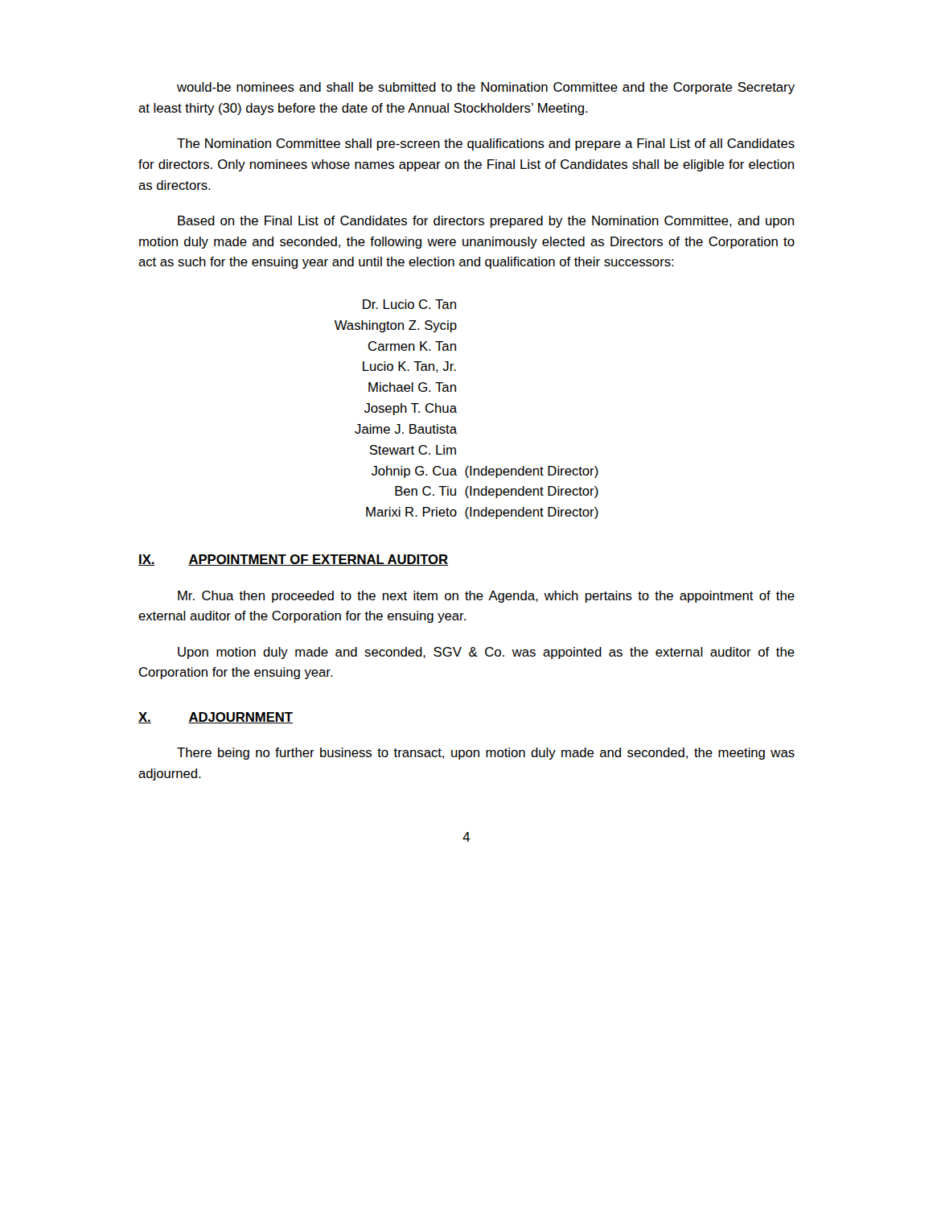would-be nominees and shall be submitted to the Nomination Committee and the Corporate Secretary at least thirty (30) days before the date of the Annual Stockholders’ Meeting.
The Nomination Committee shall pre-screen the qualifications and prepare a Final List of all Candidates for directors. Only nominees whose names appear on the Final List of Candidates shall be eligible for election as directors.
Based on the Final List of Candidates for directors prepared by the Nomination Committee, and upon motion duly made and seconded, the following were unanimously elected as Directors of the Corporation to act as such for the ensuing year and until the election and qualification of their successors:
| Dr. Lucio C. Tan | |
| Washington Z. Sycip | |
| Carmen K. Tan | |
| Lucio K. Tan, Jr. | |
| Michael G. Tan | |
| Joseph T. Chua | |
| Jaime J. Bautista | |
| Stewart C. Lim | |
| Johnip G. Cua | (Independent Director) |
| Ben C. Tiu | (Independent Director) |
| Marixi R. Prieto | (Independent Director) |
IX.
APPOINTMENT OF EXTERNAL AUDITOR
Mr. Chua then proceeded to the next item on the Agenda, which pertains to the appointment of the external auditor of the Corporation for the ensuing year.
Upon motion duly made and seconded, SGV & Co. was appointed as the external auditor of the Corporation for the ensuing year.
X.
ADJOURNMENT
There being no further business to transact, upon motion duly made and seconded, the meeting was adjourned.
4